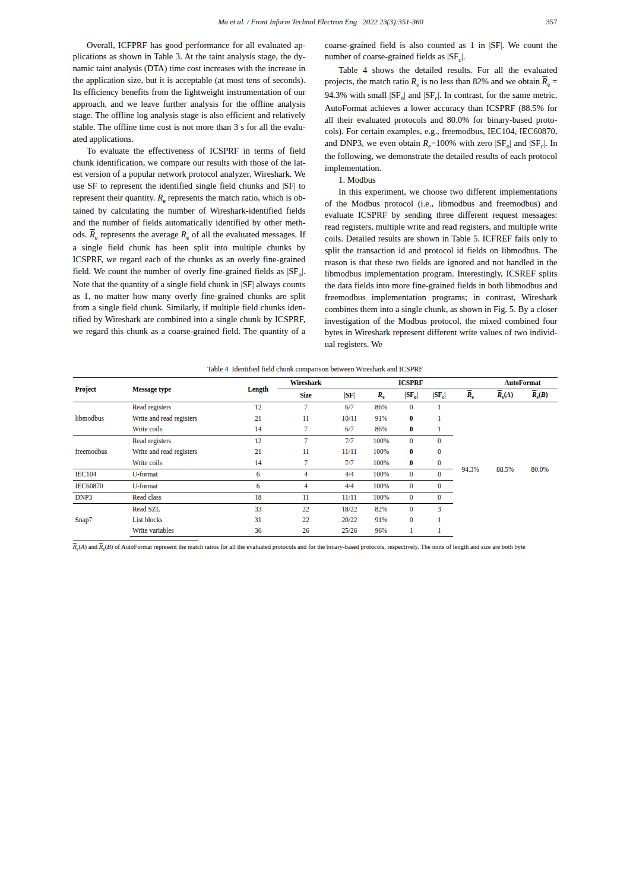Ma et al. / Front Inform Technol Electron Eng 2022 23(3):351-360 357
Overall, ICFPRF has good performance for all evaluated applications as shown in Table 3. At the taint analysis stage, the dynamic taint analysis (DTA) time cost increases with the increase in the application size, but it is acceptable (at most tens of seconds). Its efficiency benefits from the lightweight instrumentation of our approach, and we leave further analysis for the offline analysis stage. The offline log analysis stage is also efficient and relatively stable. The offline time cost is not more than 3 s for all the evaluated applications.
To evaluate the effectiveness of ICSPRF in terms of field chunk identification, we compare our results with those of the latest version of a popular network protocol analyzer, Wireshark. We use SF to represent the identified single field chunks and |SF| to represent their quantity. Re represents the match ratio, which is obtained by calculating the number of Wireshark-identified fields and the number of fields automatically identified by other methods. Re represents the average Re of all the evaluated messages. If a single field chunk has been split into multiple chunks by ICSPRF, we regard each of the chunks as an overly fine-grained field. We count the number of overly fine-grained fields as |SFo|. Note that the quantity of a single field chunk in |SF| always counts as 1, no matter how many overly fine-grained chunks are split from a single field chunk. Similarly, if multiple field chunks identified by Wireshark are combined into a single chunk by ICSPRF, we regard this chunk as a coarse-grained field. The quantity of a coarse-grained field is also counted as 1 in |SF|. We count the number of coarse-grained fields as |SFc|.
Table 4 shows the detailed results. For all the evaluated projects, the match ratio Re is no less than 82% and we obtain Re = 94.3% with small |SFo| and |SFc|. In contrast, for the same metric, AutoFormat achieves a lower accuracy than ICSPRF (88.5% for all their evaluated protocols and 80.0% for binary-based protocols). For certain examples, e.g., freemodbus, IEC104, IEC60870, and DNP3, we even obtain Re=100% with zero |SFo| and |SFc|. In the following, we demonstrate the detailed results of each protocol implementation.
1. Modbus
In this experiment, we choose two different implementations of the Modbus protocol (i.e., libmodbus and freemodbus) and evaluate ICSPRF by sending three different request messages: read registers, multiple write and read registers, and multiple write coils. Detailed results are shown in Table 5. ICFREF fails only to split the transaction id and protocol id fields on libmodbus. The reason is that these two fields are ignored and not handled in the libmodbus implementation program. Interestingly, ICSREF splits the data fields into more fine-grained fields in both libmodbus and freemodbus implementation programs; in contrast, Wireshark combines them into a single chunk, as shown in Fig. 5. By a closer investigation of the Modbus protocol, the mixed combined four bytes in Wireshark represent different write values of two individual registers. We
Table 4 Identified field chunk comparison between Wireshark and ICSPRF
| Project | Message type | Length | Wireshark | ICSPRF | AutoFormat |
| --- | --- | --- | --- | --- | --- |
| Size | /SF/ | R e | /SF o / | /SF c / | R e | R e ( A ) | R e ( B ) |
| libmodbus | Read registers | 12 | 7 | 6/7 | 86% | 0 | 1 | 94.3% | 88.5% | 80.0% |
| Write and read registers | 21 | 11 | 10/11 | 91% | 0 | 1 |
| Write coils | 14 | 7 | 6/7 | 86% | 0 | 1 |
| freemodbus | Read registers | 12 | 7 | 7/7 | 100% | 0 | 0 |
| Write and read registers | 21 | 11 | 11/11 | 100% | 0 | 0 |
| Write coils | 14 | 7 | 7/7 | 100% | 0 | 0 |
| IEC104 | U-format | 6 | 4 | 4/4 | 100% | 0 | 0 |
| IEC60870 | U-format | 6 | 4 | 4/4 | 100% | 0 | 0 |
| DNP3 | Read class | 18 | 11 | 11/11 | 100% | 0 | 0 |
| Snap7 | Read SZL | 33 | 22 | 18/22 | 82% | 0 | 3 |
| List blocks | 31 | 22 | 20/22 | 91% | 0 | 1 |
| Write variables | 36 | 26 | 25/26 | 96% | 1 | 1 |
Re(A) and Re(B) of AutoFormat represent the match ratios for all the evaluated protocols and for the binary-based protocols, respectively. The units of length and size are both byte